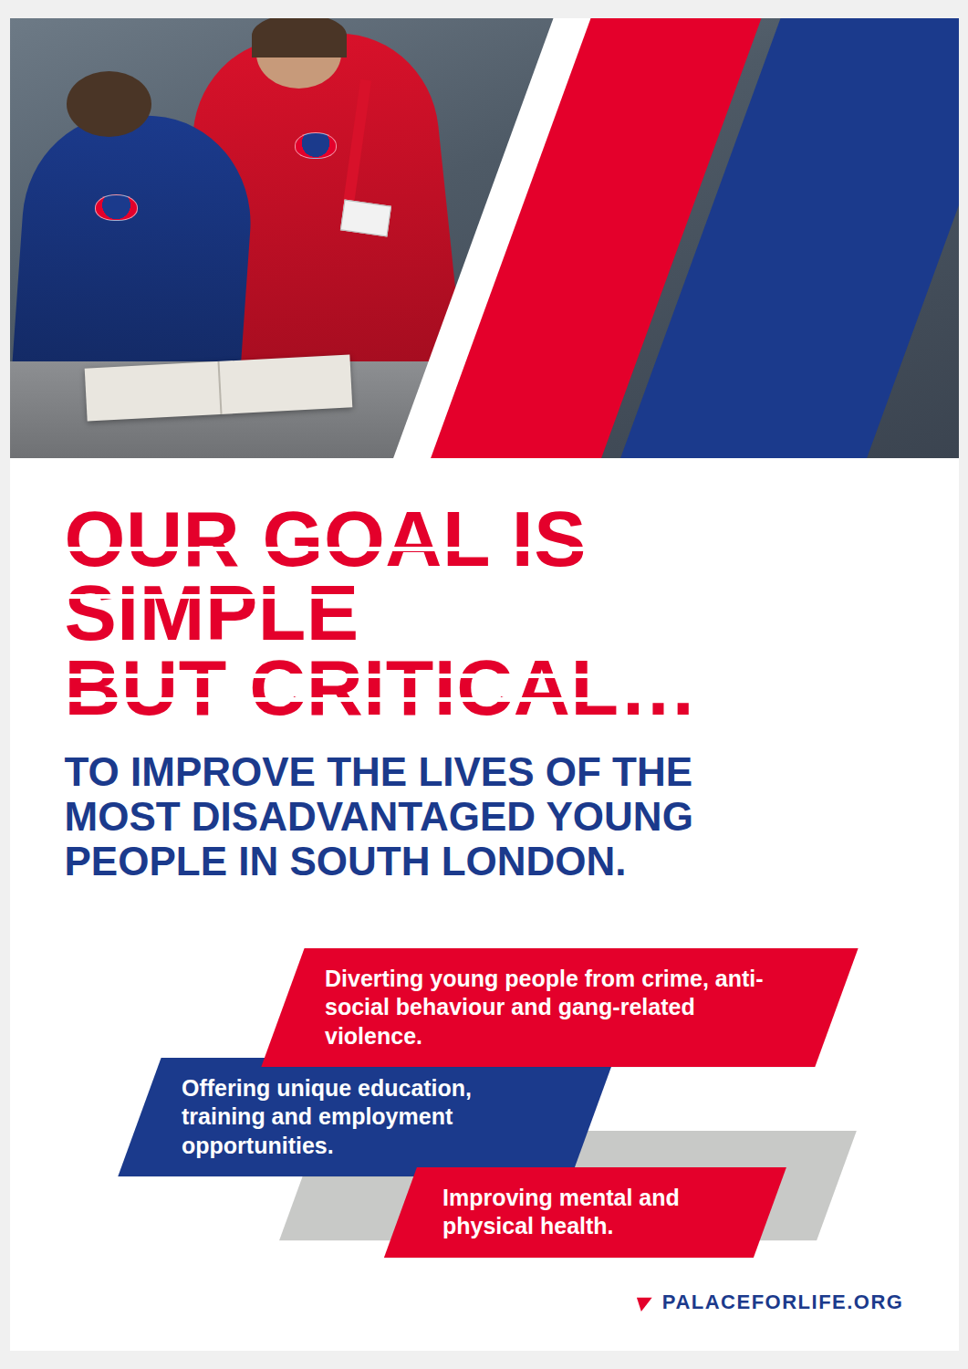Our goal is simple but critical…
To improve the lives of the most disadvantaged young people in South London.
Diverting young people from crime, anti-social behaviour and gang-related violence.
Offering unique education, training and employment opportunities.
Improving mental and physical health.
palaceforlife.org